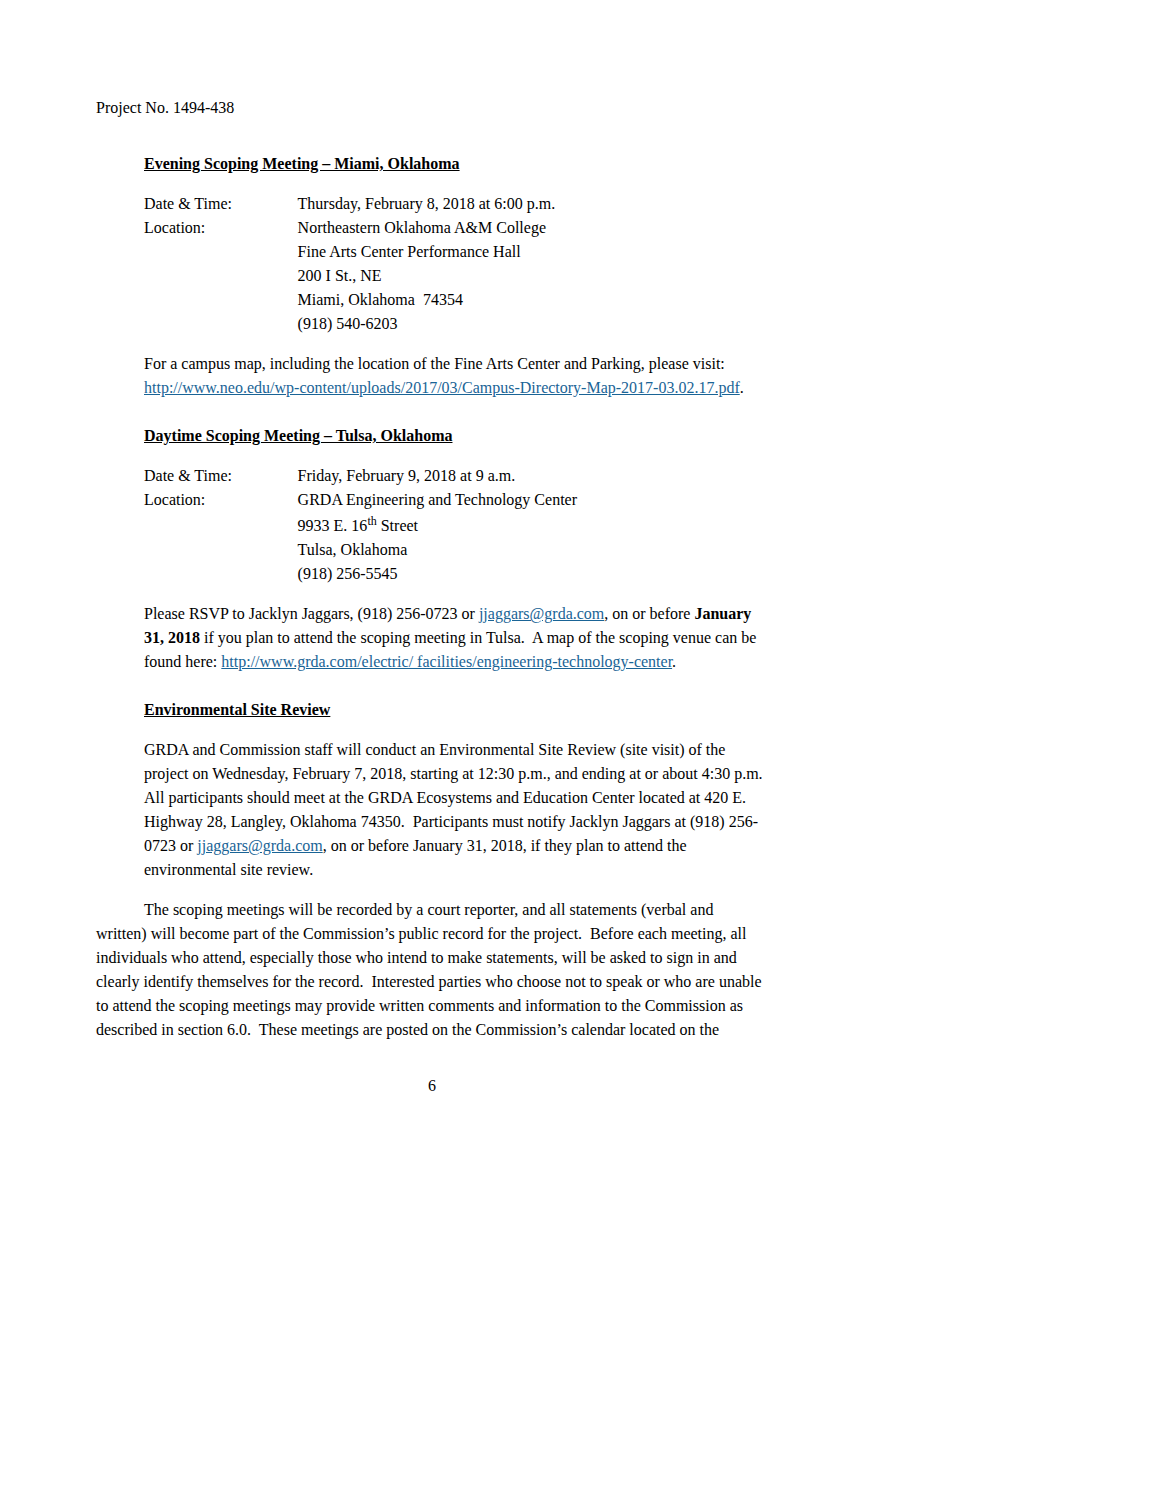Project No. 1494-438
Evening Scoping Meeting – Miami, Oklahoma
| Date & Time: | Thursday, February 8, 2018 at 6:00 p.m. |
| Location: | Northeastern Oklahoma A&M College Fine Arts Center Performance Hall 200 I St., NE Miami, Oklahoma 74354 (918) 540-6203 |
For a campus map, including the location of the Fine Arts Center and Parking, please visit: http://www.neo.edu/wp-content/uploads/2017/03/Campus-Directory-Map-2017-03.02.17.pdf.
Daytime Scoping Meeting – Tulsa, Oklahoma
| Date & Time: | Friday, February 9, 2018 at 9 a.m. |
| Location: | GRDA Engineering and Technology Center 9933 E. 16 th Street Tulsa, Oklahoma (918) 256-5545 |
Please RSVP to Jacklyn Jaggars, (918) 256-0723 or jjaggars@grda.com, on or before January 31, 2018 if you plan to attend the scoping meeting in Tulsa. A map of the scoping venue can be found here: http://www.grda.com/electric/ facilities/engineering-technology-center.
Environmental Site Review
GRDA and Commission staff will conduct an Environmental Site Review (site visit) of the project on Wednesday, February 7, 2018, starting at 12:30 p.m., and ending at or about 4:30 p.m. All participants should meet at the GRDA Ecosystems and Education Center located at 420 E. Highway 28, Langley, Oklahoma 74350. Participants must notify Jacklyn Jaggars at (918) 256-0723 or jjaggars@grda.com, on or before January 31, 2018, if they plan to attend the environmental site review.
The scoping meetings will be recorded by a court reporter, and all statements (verbal and written) will become part of the Commission’s public record for the project. Before each meeting, all individuals who attend, especially those who intend to make statements, will be asked to sign in and clearly identify themselves for the record. Interested parties who choose not to speak or who are unable to attend the scoping meetings may provide written comments and information to the Commission as described in section 6.0. These meetings are posted on the Commission’s calendar located on the
6